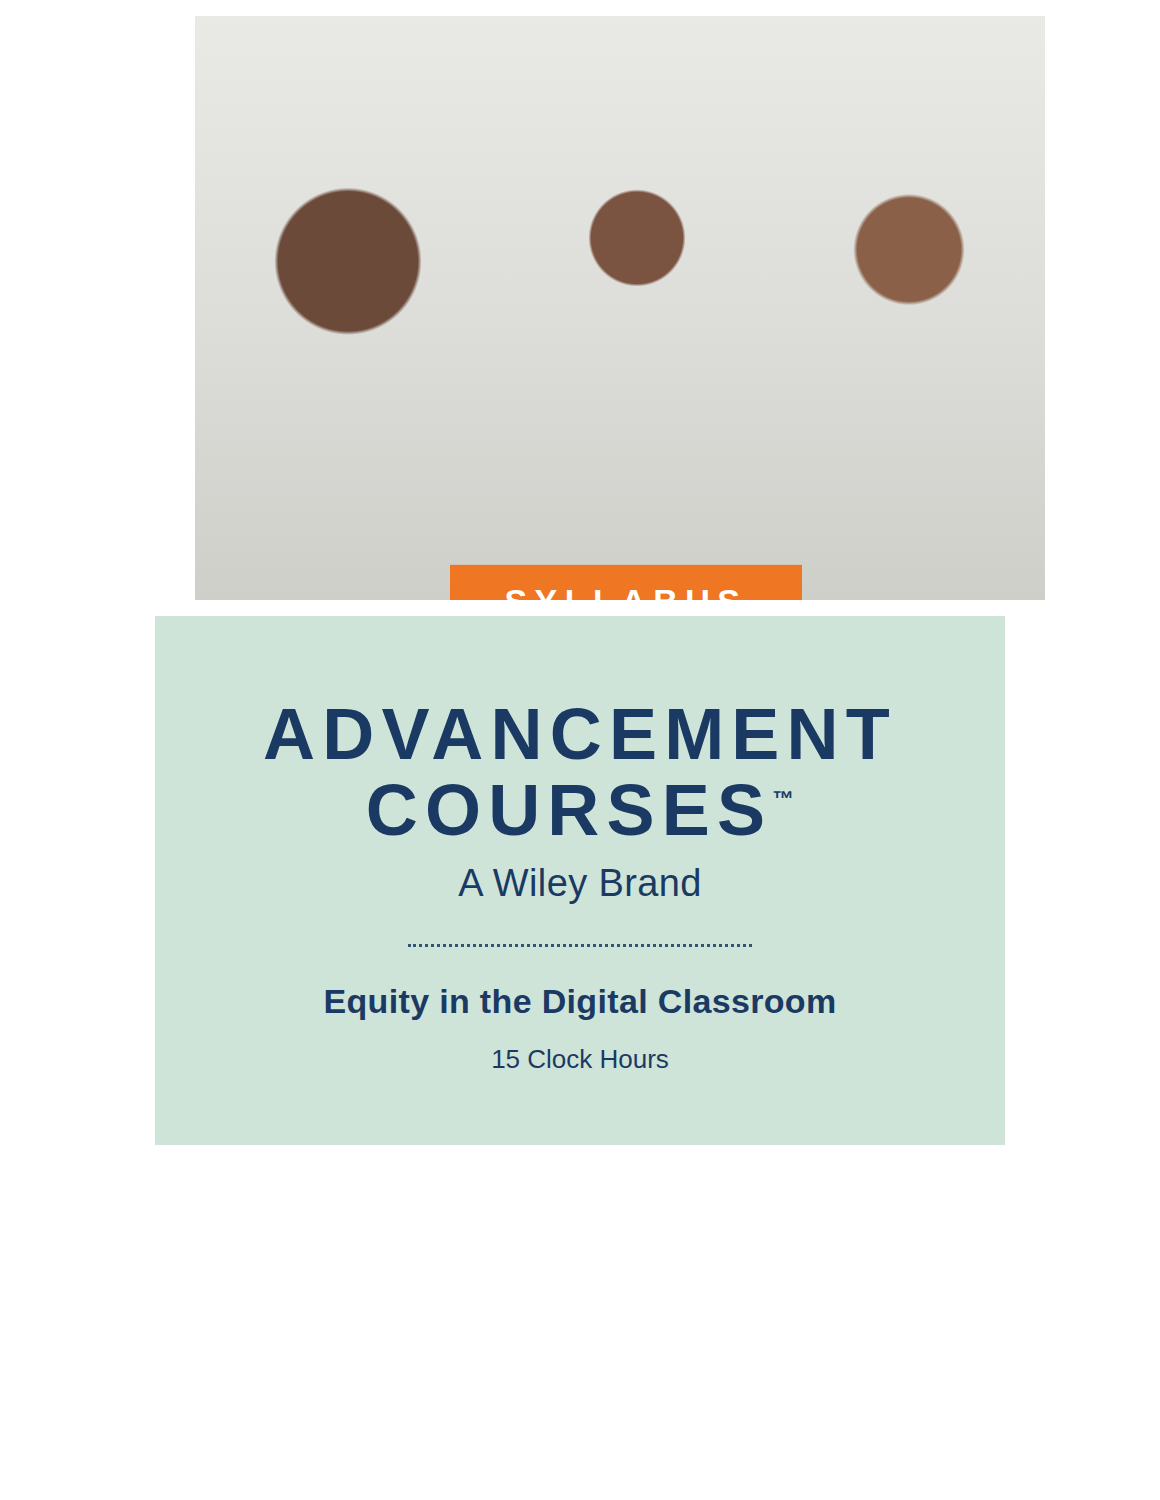SYLLABUS
ADVANCEMENT COURSES™
A Wiley Brand
Equity in the Digital Classroom
15 Clock Hours